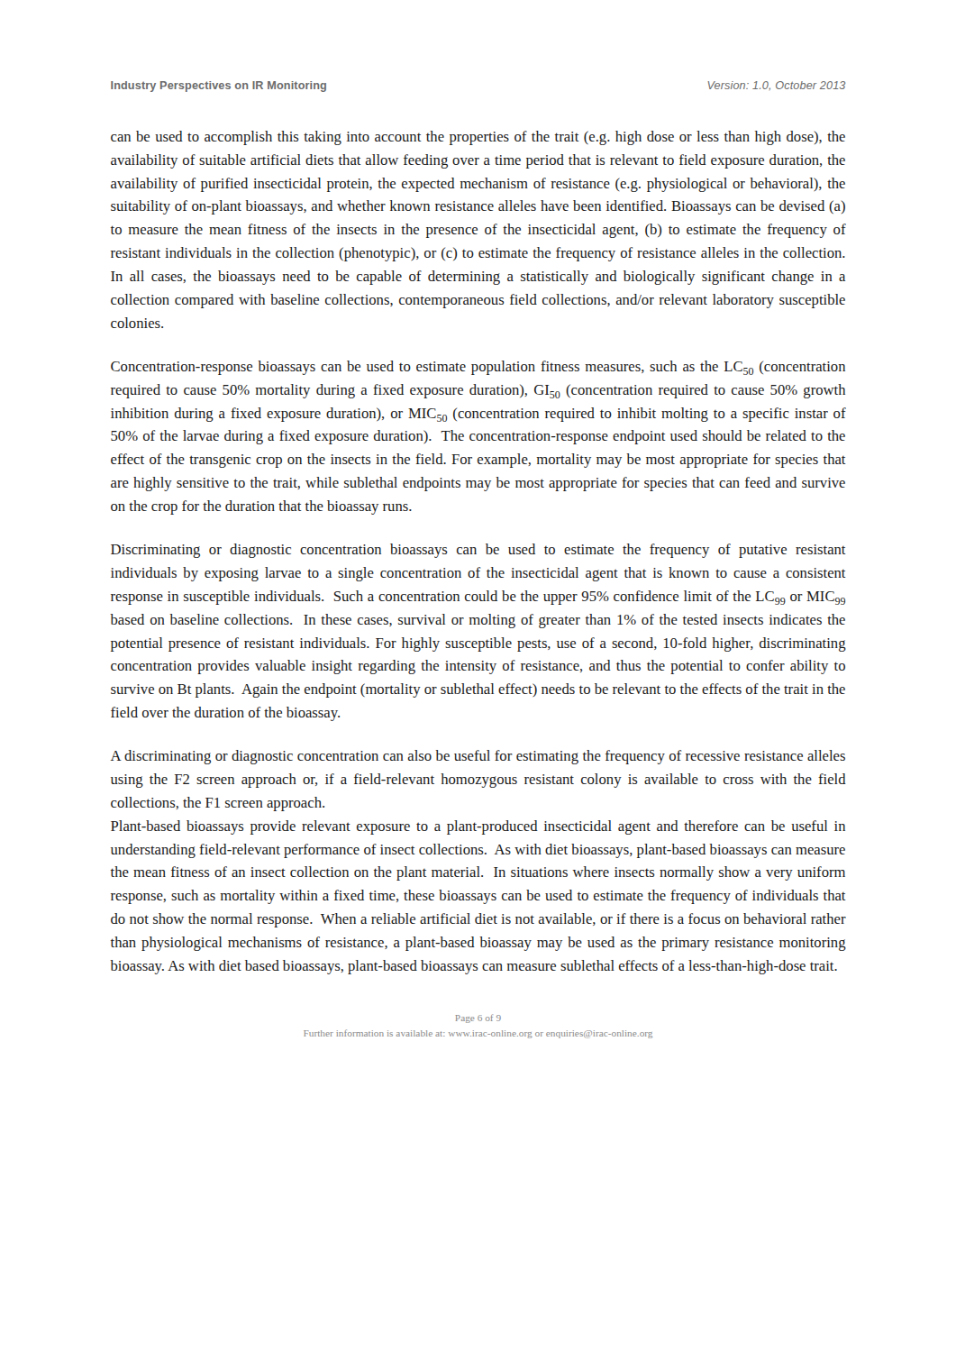Industry Perspectives on IR Monitoring Version: 1.0, October 2013
can be used to accomplish this taking into account the properties of the trait (e.g. high dose or less than high dose), the availability of suitable artificial diets that allow feeding over a time period that is relevant to field exposure duration, the availability of purified insecticidal protein, the expected mechanism of resistance (e.g. physiological or behavioral), the suitability of on-plant bioassays, and whether known resistance alleles have been identified. Bioassays can be devised (a) to measure the mean fitness of the insects in the presence of the insecticidal agent, (b) to estimate the frequency of resistant individuals in the collection (phenotypic), or (c) to estimate the frequency of resistance alleles in the collection. In all cases, the bioassays need to be capable of determining a statistically and biologically significant change in a collection compared with baseline collections, contemporaneous field collections, and/or relevant laboratory susceptible colonies.
Concentration-response bioassays can be used to estimate population fitness measures, such as the LC50 (concentration required to cause 50% mortality during a fixed exposure duration), GI50 (concentration required to cause 50% growth inhibition during a fixed exposure duration), or MIC50 (concentration required to inhibit molting to a specific instar of 50% of the larvae during a fixed exposure duration). The concentration-response endpoint used should be related to the effect of the transgenic crop on the insects in the field. For example, mortality may be most appropriate for species that are highly sensitive to the trait, while sublethal endpoints may be most appropriate for species that can feed and survive on the crop for the duration that the bioassay runs.
Discriminating or diagnostic concentration bioassays can be used to estimate the frequency of putative resistant individuals by exposing larvae to a single concentration of the insecticidal agent that is known to cause a consistent response in susceptible individuals. Such a concentration could be the upper 95% confidence limit of the LC99 or MIC99 based on baseline collections. In these cases, survival or molting of greater than 1% of the tested insects indicates the potential presence of resistant individuals. For highly susceptible pests, use of a second, 10-fold higher, discriminating concentration provides valuable insight regarding the intensity of resistance, and thus the potential to confer ability to survive on Bt plants. Again the endpoint (mortality or sublethal effect) needs to be relevant to the effects of the trait in the field over the duration of the bioassay.
A discriminating or diagnostic concentration can also be useful for estimating the frequency of recessive resistance alleles using the F2 screen approach or, if a field-relevant homozygous resistant colony is available to cross with the field collections, the F1 screen approach.
Plant-based bioassays provide relevant exposure to a plant-produced insecticidal agent and therefore can be useful in understanding field-relevant performance of insect collections. As with diet bioassays, plant-based bioassays can measure the mean fitness of an insect collection on the plant material. In situations where insects normally show a very uniform response, such as mortality within a fixed time, these bioassays can be used to estimate the frequency of individuals that do not show the normal response. When a reliable artificial diet is not available, or if there is a focus on behavioral rather than physiological mechanisms of resistance, a plant-based bioassay may be used as the primary resistance monitoring bioassay. As with diet based bioassays, plant-based bioassays can measure sublethal effects of a less-than-high-dose trait.
Page 6 of 9
Further information is available at: www.irac-online.org or enquiries@irac-online.org